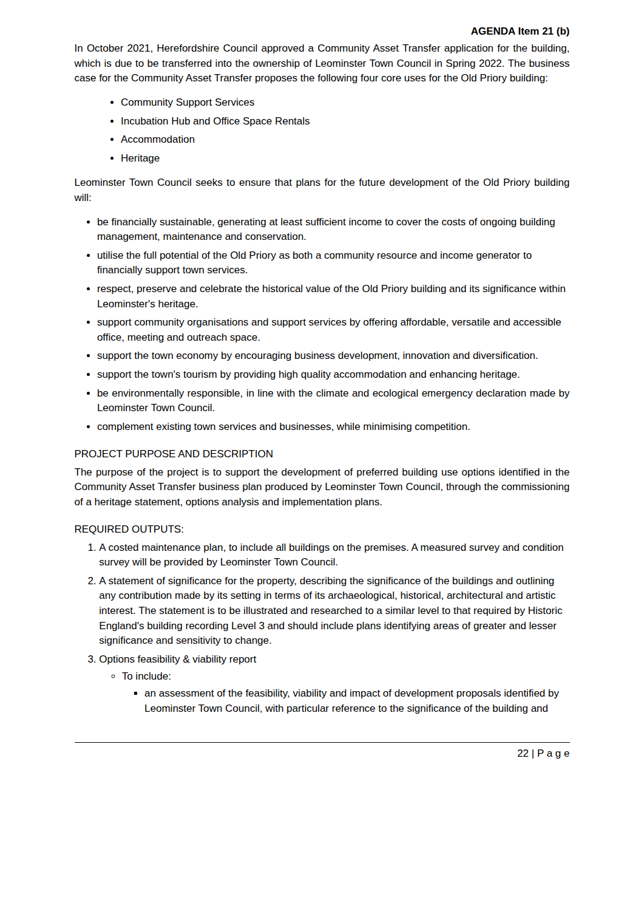AGENDA Item 21 (b)
In October 2021, Herefordshire Council approved a Community Asset Transfer application for the building, which is due to be transferred into the ownership of Leominster Town Council in Spring 2022. The business case for the Community Asset Transfer proposes the following four core uses for the Old Priory building:
Community Support Services
Incubation Hub and Office Space Rentals
Accommodation
Heritage
Leominster Town Council seeks to ensure that plans for the future development of the Old Priory building will:
be financially sustainable, generating at least sufficient income to cover the costs of ongoing building management, maintenance and conservation.
utilise the full potential of the Old Priory as both a community resource and income generator to financially support town services.
respect, preserve and celebrate the historical value of the Old Priory building and its significance within Leominster's heritage.
support community organisations and support services by offering affordable, versatile and accessible office, meeting and outreach space.
support the town economy by encouraging business development, innovation and diversification.
support the town's tourism by providing high quality accommodation and enhancing heritage.
be environmentally responsible, in line with the climate and ecological emergency declaration made by Leominster Town Council.
complement existing town services and businesses, while minimising competition.
PROJECT PURPOSE AND DESCRIPTION
The purpose of the project is to support the development of preferred building use options identified in the Community Asset Transfer business plan produced by Leominster Town Council, through the commissioning of a heritage statement, options analysis and implementation plans.
REQUIRED OUTPUTS:
A costed maintenance plan, to include all buildings on the premises. A measured survey and condition survey will be provided by Leominster Town Council.
A statement of significance for the property, describing the significance of the buildings and outlining any contribution made by its setting in terms of its archaeological, historical, architectural and artistic interest. The statement is to be illustrated and researched to a similar level to that required by Historic England's building recording Level 3 and should include plans identifying areas of greater and lesser significance and sensitivity to change.
Options feasibility & viability report
To include:
an assessment of the feasibility, viability and impact of development proposals identified by Leominster Town Council, with particular reference to the significance of the building and
22 | P a g e